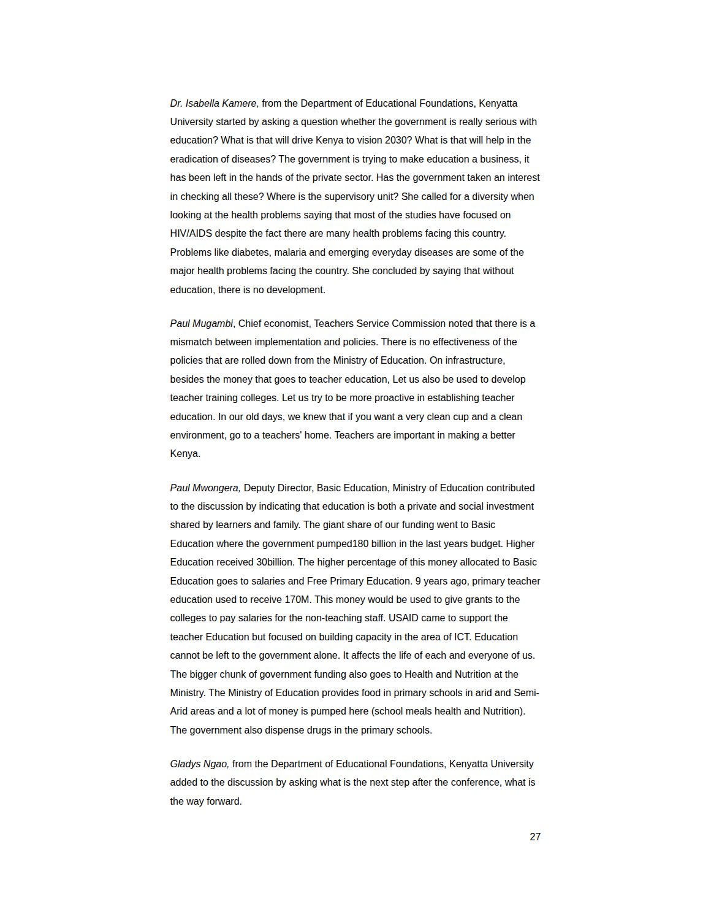Dr. Isabella Kamere, from the Department of Educational Foundations, Kenyatta University started by asking a question whether the government is really serious with education? What is that will drive Kenya to vision 2030? What is that will help in the eradication of diseases? The government is trying to make education a business, it has been left in the hands of the private sector. Has the government taken an interest in checking all these? Where is the supervisory unit? She called for a diversity when looking at the health problems saying that most of the studies have focused on HIV/AIDS despite the fact there are many health problems facing this country. Problems like diabetes, malaria and emerging everyday diseases are some of the major health problems facing the country. She concluded by saying that without education, there is no development.
Paul Mugambi, Chief economist, Teachers Service Commission noted that there is a mismatch between implementation and policies. There is no effectiveness of the policies that are rolled down from the Ministry of Education. On infrastructure, besides the money that goes to teacher education, Let us also be used to develop teacher training colleges. Let us try to be more proactive in establishing teacher education. In our old days, we knew that if you want a very clean cup and a clean environment, go to a teachers' home. Teachers are important in making a better Kenya.
Paul Mwongera, Deputy Director, Basic Education, Ministry of Education contributed to the discussion by indicating that education is both a private and social investment shared by learners and family. The giant share of our funding went to Basic Education where the government pumped180 billion in the last years budget. Higher Education received 30billion. The higher percentage of this money allocated to Basic Education goes to salaries and Free Primary Education. 9 years ago, primary teacher education used to receive 170M. This money would be used to give grants to the colleges to pay salaries for the non-teaching staff. USAID came to support the teacher Education but focused on building capacity in the area of ICT. Education cannot be left to the government alone. It affects the life of each and everyone of us. The bigger chunk of government funding also goes to Health and Nutrition at the Ministry. The Ministry of Education provides food in primary schools in arid and Semi-Arid areas and a lot of money is pumped here (school meals health and Nutrition). The government also dispense drugs in the primary schools.
Gladys Ngao, from the Department of Educational Foundations, Kenyatta University added to the discussion by asking what is the next step after the conference, what is the way forward.
27